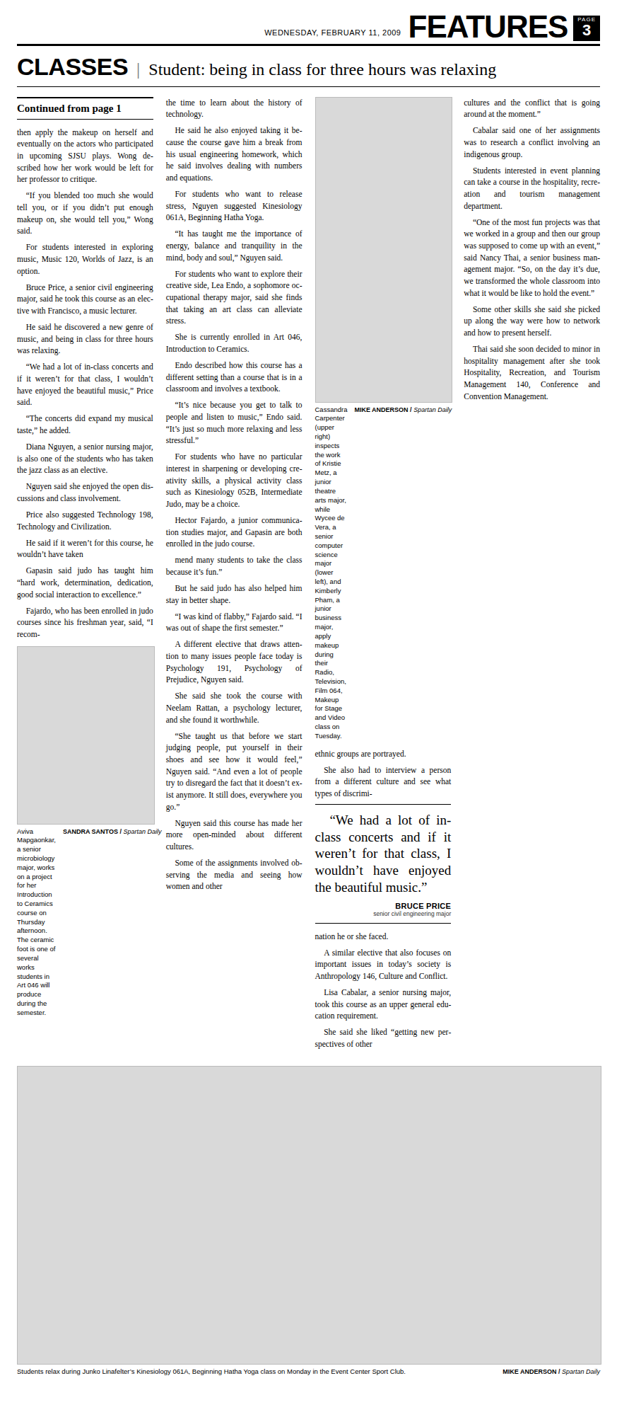Wednesday, February 11, 2009
FEATURES
PAGE 3
CLASSES | Student: being in class for three hours was relaxing
Continued from page 1
then apply the makeup on herself and eventually on the actors who participated in upcoming SJSU plays. Wong described how her work would be left for her professor to critique.
“If you blended too much she would tell you, or if you didn’t put enough makeup on, she would tell you,” Wong said.
For students interested in exploring music, Music 120, Worlds of Jazz, is an option.
Bruce Price, a senior civil engineering major, said he took this course as an elective with Francisco, a music lecturer.
He said he discovered a new genre of music, and being in class for three hours was relaxing.
“We had a lot of in-class concerts and if it weren’t for that class, I wouldn’t have enjoyed the beautiful music,” Price said.
“The concerts did expand my musical taste,” he added.
Diana Nguyen, a senior nursing major, is also one of the students who has taken the jazz class as an elective.
Nguyen said she enjoyed the open discussions and class involvement.
Price also suggested Technology 198, Technology and Civilization.
He said if it weren’t for this course, he wouldn’t have taken
Gapasin said judo has taught him “hard work, determination, dedication, good social interaction to excellence.”
Fajardo, who has been enrolled in judo courses since his freshman year, said, “I recom-
Aviva Mapgaonkar, a senior microbiology major, works on a project for her Introduction to Ceramics course on Thursday afternoon. The ceramic foot is one of several works students in Art 046 will produce during the semester. SANDRA SANTOS / Spartan Daily
the time to learn about the history of technology.
He said he also enjoyed taking it because the course gave him a break from his usual engineering homework, which he said involves dealing with numbers and equations.
For students who want to release stress, Nguyen suggested Kinesiology 061A, Beginning Hatha Yoga.
“It has taught me the importance of energy, balance and tranquility in the mind, body and soul,” Nguyen said.
For students who want to explore their creative side, Lea Endo, a sophomore occupational therapy major, said she finds that taking an art class can alleviate stress.
She is currently enrolled in Art 046, Introduction to Ceramics.
Endo described how this course has a different setting than a course that is in a classroom and involves a textbook.
“It’s nice because you get to talk to people and listen to music,” Endo said. “It’s just so much more relaxing and less stressful.”
For students who have no particular interest in sharpening or developing creativity skills, a physical activity class such as Kinesiology 052B, Intermediate Judo, may be a choice.
Hector Fajardo, a junior communication studies major, and Gapasin are both enrolled in the judo course.
mend many students to take the class because it’s fun.”
But he said judo has also helped him stay in better shape.
“I was kind of flabby,” Fajardo said. “I was out of shape the first semester.”
A different elective that draws attention to many issues people face today is Psychology 191, Psychology of Prejudice, Nguyen said.
She said she took the course with Neelam Rattan, a psychology lecturer, and she found it worthwhile.
“She taught us that before we start judging people, put yourself in their shoes and see how it would feel,” Nguyen said. “And even a lot of people try to disregard the fact that it doesn’t exist anymore. It still does, everywhere you go.”
Nguyen said this course has made her more open-minded about different cultures.
Some of the assignments involved observing the media and seeing how women and other
Cassandra Carpenter (upper right) inspects the work of Kristie Metz, a junior theatre arts major, while Wycee de Vera, a senior computer science major (lower left), and Kimberly Pham, a junior business major, apply makeup during their Radio, Television, Film 064, Makeup for Stage and Video class on Tuesday. MIKE ANDERSON / Spartan Daily
ethnic groups are portrayed.
She also had to interview a person from a different culture and see what types of discrimi-
“We had a lot of in-class concerts and if it weren’t for that class, I wouldn’t have enjoyed the beautiful music.”
BRUCE PRICE
senior civil engineering major
nation he or she faced.
A similar elective that also focuses on important issues in today’s society is Anthropology 146, Culture and Conflict.
Lisa Cabalar, a senior nursing major, took this course as an upper general education requirement.
She said she liked “getting new perspectives of other
cultures and the conflict that is going around at the moment.”
Cabalar said one of her assignments was to research a conflict involving an indigenous group.
Students interested in event planning can take a course in the hospitality, recreation and tourism management department.
“One of the most fun projects was that we worked in a group and then our group was supposed to come up with an event,” said Nancy Thai, a senior business management major. “So, on the day it’s due, we transformed the whole classroom into what it would be like to hold the event.”
Some other skills she said she picked up along the way were how to network and how to present herself.
Thai said she soon decided to minor in hospitality management after she took Hospitality, Recreation, and Tourism Management 140, Conference and Convention Management.
Students relax during Junko Linafelter’s Kinesiology 061A, Beginning Hatha Yoga class on Monday in the Event Center Sport Club. MIKE ANDERSON / Spartan Daily